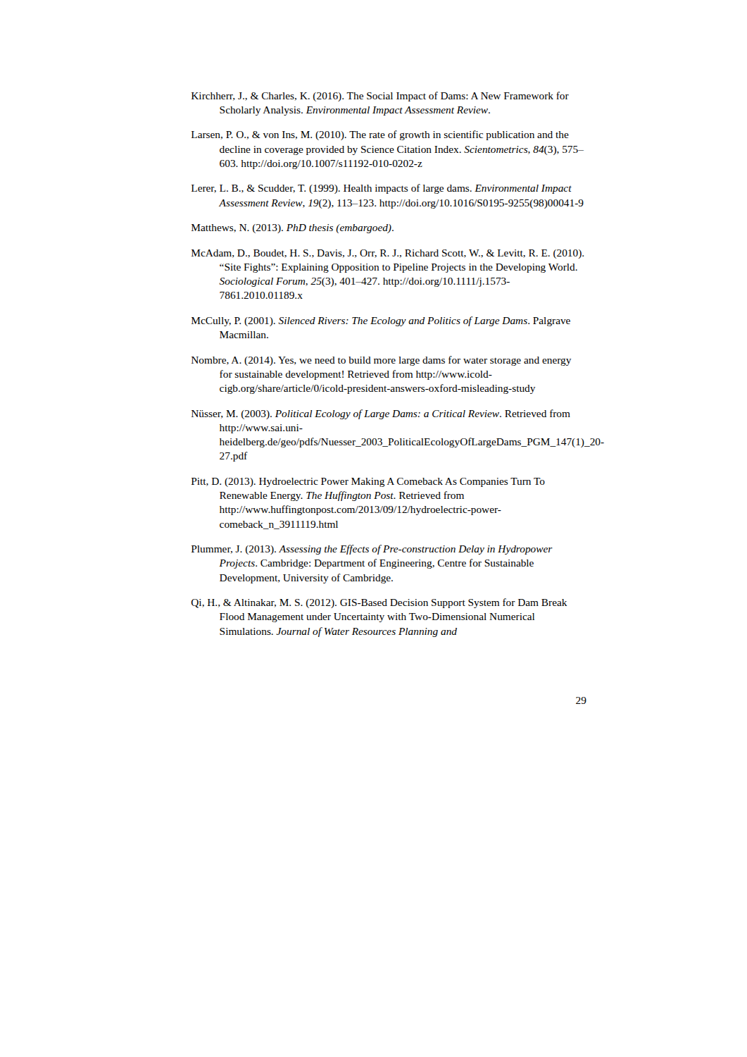Kirchherr, J., & Charles, K. (2016). The Social Impact of Dams: A New Framework for Scholarly Analysis. Environmental Impact Assessment Review.
Larsen, P. O., & von Ins, M. (2010). The rate of growth in scientific publication and the decline in coverage provided by Science Citation Index. Scientometrics, 84(3), 575–603. http://doi.org/10.1007/s11192-010-0202-z
Lerer, L. B., & Scudder, T. (1999). Health impacts of large dams. Environmental Impact Assessment Review, 19(2), 113–123. http://doi.org/10.1016/S0195-9255(98)00041-9
Matthews, N. (2013). PhD thesis (embargoed).
McAdam, D., Boudet, H. S., Davis, J., Orr, R. J., Richard Scott, W., & Levitt, R. E. (2010). “Site Fights”: Explaining Opposition to Pipeline Projects in the Developing World. Sociological Forum, 25(3), 401–427. http://doi.org/10.1111/j.1573-7861.2010.01189.x
McCully, P. (2001). Silenced Rivers: The Ecology and Politics of Large Dams. Palgrave Macmillan.
Nombre, A. (2014). Yes, we need to build more large dams for water storage and energy for sustainable development! Retrieved from http://www.icold-cigb.org/share/article/0/icold-president-answers-oxford-misleading-study
Nüsser, M. (2003). Political Ecology of Large Dams: a Critical Review. Retrieved from http://www.sai.uni-heidelberg.de/geo/pdfs/Nuesser_2003_PoliticalEcologyOfLargeDams_PGM_147(1)_20-27.pdf
Pitt, D. (2013). Hydroelectric Power Making A Comeback As Companies Turn To Renewable Energy. The Huffington Post. Retrieved from http://www.huffingtonpost.com/2013/09/12/hydroelectric-power-comeback_n_3911119.html
Plummer, J. (2013). Assessing the Effects of Pre-construction Delay in Hydropower Projects. Cambridge: Department of Engineering, Centre for Sustainable Development, University of Cambridge.
Qi, H., & Altinakar, M. S. (2012). GIS-Based Decision Support System for Dam Break Flood Management under Uncertainty with Two-Dimensional Numerical Simulations. Journal of Water Resources Planning and
29